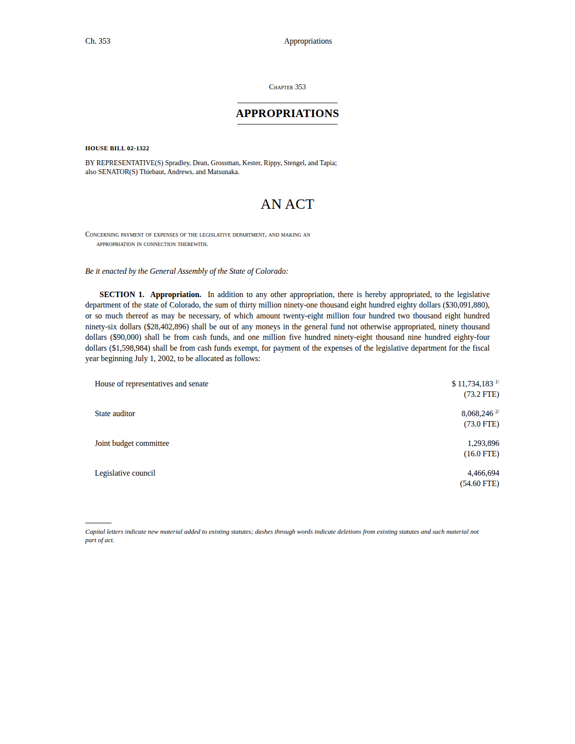Ch. 353 Appropriations
Chapter 353
APPROPRIATIONS
HOUSE BILL 02-1322
BY REPRESENTATIVE(S) Spradley, Dean, Grossman, Kester, Rippy, Stengel, and Tapia;
also SENATOR(S) Thiebaut, Andrews, and Matsunaka.
AN ACT
Concerning payment of expenses of the legislative department, and making an appropriation in connection therewith.
Be it enacted by the General Assembly of the State of Colorado:
SECTION 1. Appropriation. In addition to any other appropriation, there is hereby appropriated, to the legislative department of the state of Colorado, the sum of thirty million ninety-one thousand eight hundred eighty dollars ($30,091,880), or so much thereof as may be necessary, of which amount twenty-eight million four hundred two thousand eight hundred ninety-six dollars ($28,402,896) shall be out of any moneys in the general fund not otherwise appropriated, ninety thousand dollars ($90,000) shall be from cash funds, and one million five hundred ninety-eight thousand nine hundred eighty-four dollars ($1,598,984) shall be from cash funds exempt, for payment of the expenses of the legislative department for the fiscal year beginning July 1, 2002, to be allocated as follows:
| House of representatives and senate | $ 11,734,183 1/ (73.2 FTE) |
| State auditor | 8,068,246 2/ (73.0 FTE) |
| Joint budget committee | 1,293,896 (16.0 FTE) |
| Legislative council | 4,466,694 (54.60 FTE) |
Capital letters indicate new material added to existing statutes; dashes through words indicate deletions from existing statutes and such material not part of act.